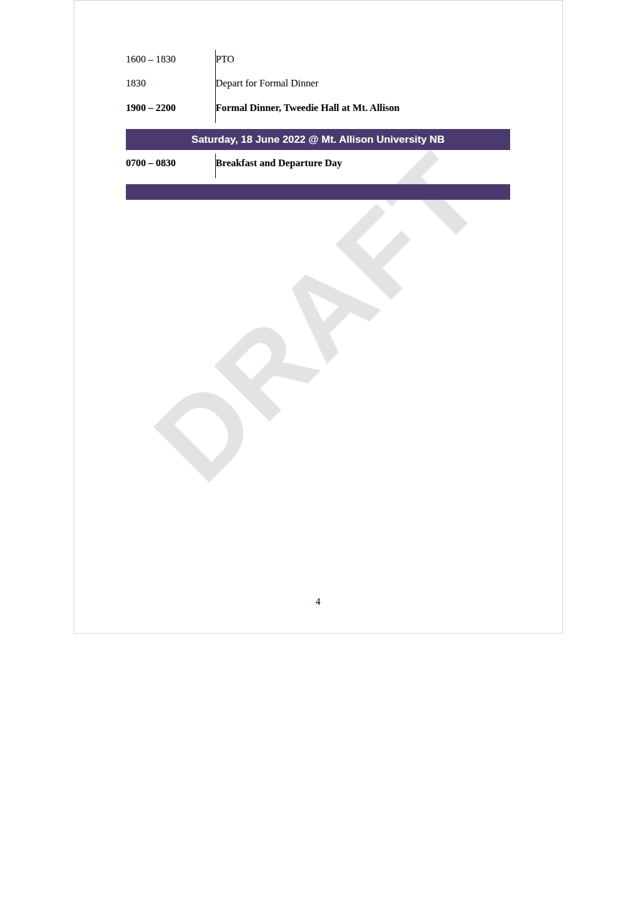DRAFT
| 1600 – 1830 | PTO |
| 1830 | Depart for Formal Dinner |
| 1900 – 2200 | Formal Dinner, Tweedie Hall at Mt. Allison |
Saturday, 18 June 2022 @ Mt. Allison University NB
| 0700 – 0830 | Breakfast and Departure Day |
4